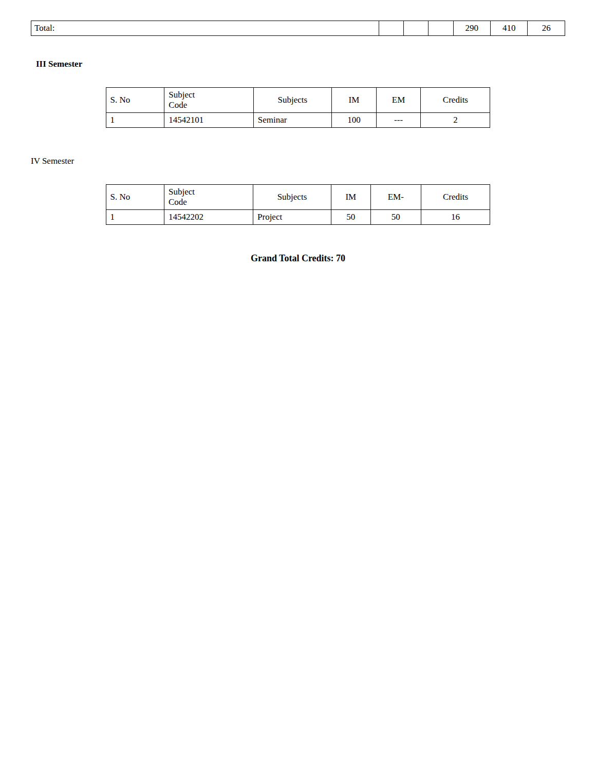| Total: | | | | 290 | 410 | 26 |
III Semester
| S. No | Subject Code | Subjects | IM | EM | Credits |
| 1 | 14542101 | Seminar | 100 | --- | 2 |
IV Semester
| S. No | Subject Code | Subjects | IM | EM- | Credits |
| 1 | 14542202 | Project | 50 | 50 | 16 |
Grand Total Credits: 70